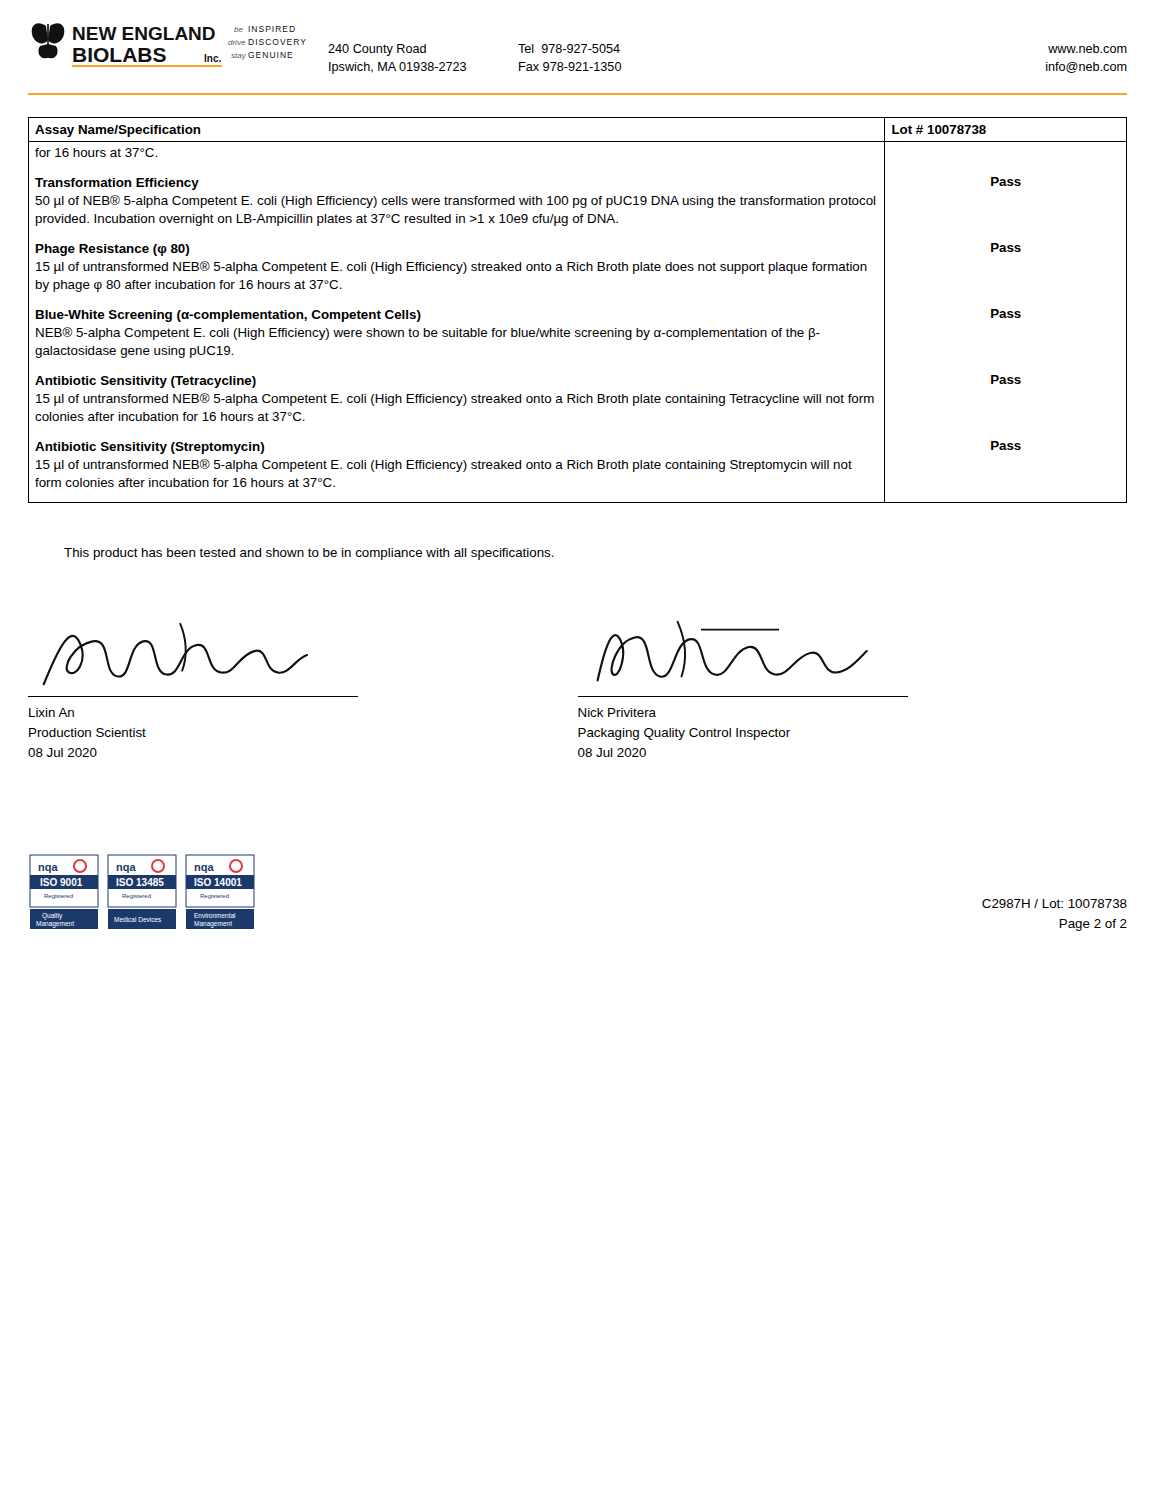NEW ENGLAND BIOLABS Inc. be INSPIRED drive DISCOVERY stay GENUINE
240 County Road
Ipswich, MA 01938-2723
Tel 978-927-5054
Fax 978-921-1350
www.neb.com
info@neb.com
| Assay Name/Specification | Lot # 10078738 |
| --- | --- |
| for 16 hours at 37°C. | |
| Transformation Efficiency 50 µl of NEB® 5-alpha Competent E. coli (High Efficiency) cells were transformed with 100 pg of pUC19 DNA using the transformation protocol provided. Incubation overnight on LB-Ampicillin plates at 37°C resulted in >1 x 10e9 cfu/µg of DNA. | Pass |
| Phage Resistance (φ 80) 15 µl of untransformed NEB® 5-alpha Competent E. coli (High Efficiency) streaked onto a Rich Broth plate does not support plaque formation by phage φ 80 after incubation for 16 hours at 37°C. | Pass |
| Blue-White Screening (α-complementation, Competent Cells) NEB® 5-alpha Competent E. coli (High Efficiency) were shown to be suitable for blue/white screening by α-complementation of the β-galactosidase gene using pUC19. | Pass |
| Antibiotic Sensitivity (Tetracycline) 15 µl of untransformed NEB® 5-alpha Competent E. coli (High Efficiency) streaked onto a Rich Broth plate containing Tetracycline will not form colonies after incubation for 16 hours at 37°C. | Pass |
| Antibiotic Sensitivity (Streptomycin) 15 µl of untransformed NEB® 5-alpha Competent E. coli (High Efficiency) streaked onto a Rich Broth plate containing Streptomycin will not form colonies after incubation for 16 hours at 37°C. | Pass |
This product has been tested and shown to be in compliance with all specifications.
Lixin An
Production Scientist
08 Jul 2020
Nick Privitera
Packaging Quality Control Inspector
08 Jul 2020
nqa ISO 9001 Registered Quality Management nqa ISO 13485 Registered Medical Devices nqa ISO 14001 Registered Environmental Management
C2987H / Lot: 10078738
Page 2 of 2